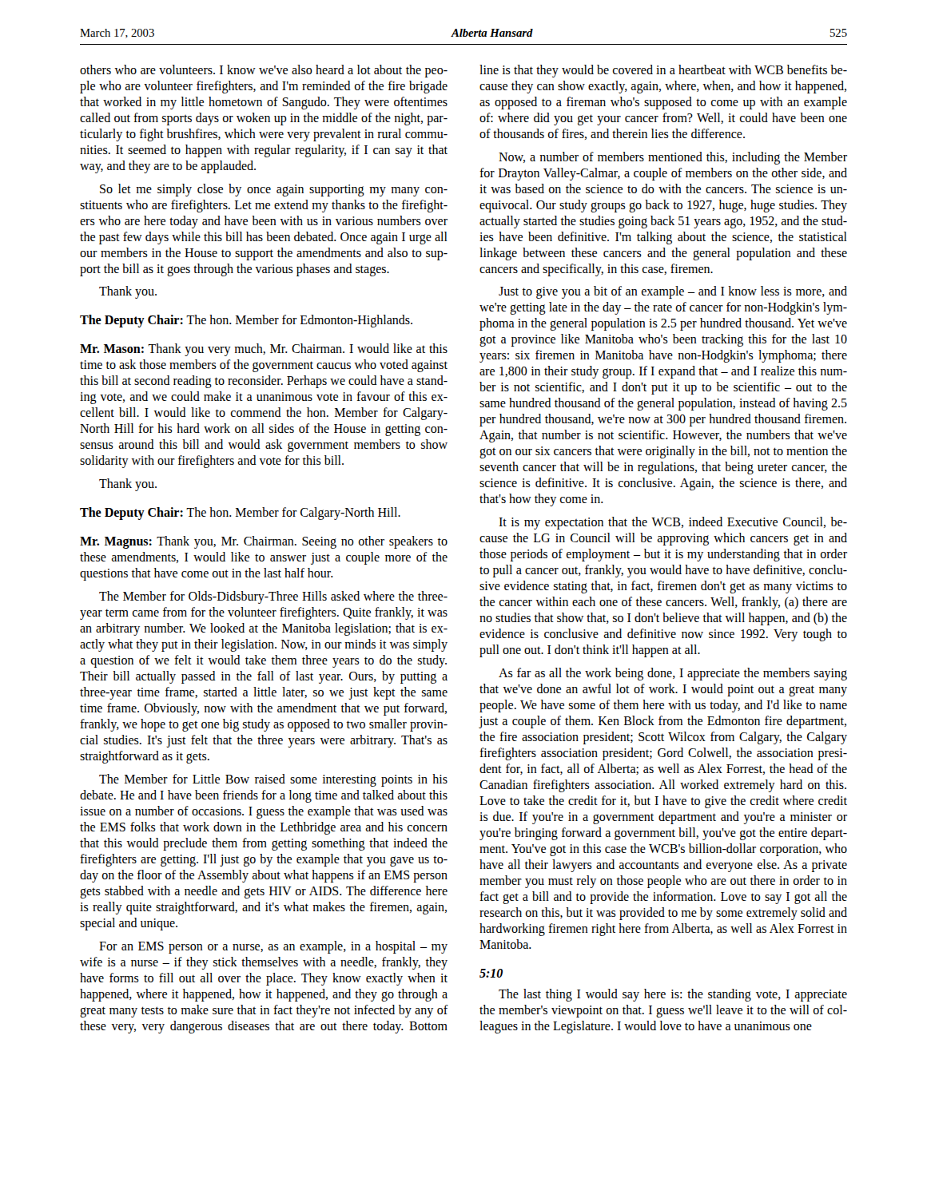March 17, 2003 Alberta Hansard 525
others who are volunteers. I know we've also heard a lot about the people who are volunteer firefighters, and I'm reminded of the fire brigade that worked in my little hometown of Sangudo. They were oftentimes called out from sports days or woken up in the middle of the night, particularly to fight brushfires, which were very prevalent in rural communities. It seemed to happen with regular regularity, if I can say it that way, and they are to be applauded.
So let me simply close by once again supporting my many constituents who are firefighters. Let me extend my thanks to the firefighters who are here today and have been with us in various numbers over the past few days while this bill has been debated. Once again I urge all our members in the House to support the amendments and also to support the bill as it goes through the various phases and stages.
Thank you.
The Deputy Chair: The hon. Member for Edmonton-Highlands.
Mr. Mason: Thank you very much, Mr. Chairman. I would like at this time to ask those members of the government caucus who voted against this bill at second reading to reconsider. Perhaps we could have a standing vote, and we could make it a unanimous vote in favour of this excellent bill. I would like to commend the hon. Member for Calgary-North Hill for his hard work on all sides of the House in getting consensus around this bill and would ask government members to show solidarity with our firefighters and vote for this bill.
Thank you.
The Deputy Chair: The hon. Member for Calgary-North Hill.
Mr. Magnus: Thank you, Mr. Chairman. Seeing no other speakers to these amendments, I would like to answer just a couple more of the questions that have come out in the last half hour.
The Member for Olds-Didsbury-Three Hills asked where the three-year term came from for the volunteer firefighters. Quite frankly, it was an arbitrary number. We looked at the Manitoba legislation; that is exactly what they put in their legislation. Now, in our minds it was simply a question of we felt it would take them three years to do the study. Their bill actually passed in the fall of last year. Ours, by putting a three-year time frame, started a little later, so we just kept the same time frame. Obviously, now with the amendment that we put forward, frankly, we hope to get one big study as opposed to two smaller provincial studies. It's just felt that the three years were arbitrary. That's as straightforward as it gets.
The Member for Little Bow raised some interesting points in his debate. He and I have been friends for a long time and talked about this issue on a number of occasions. I guess the example that was used was the EMS folks that work down in the Lethbridge area and his concern that this would preclude them from getting something that indeed the firefighters are getting. I'll just go by the example that you gave us today on the floor of the Assembly about what happens if an EMS person gets stabbed with a needle and gets HIV or AIDS. The difference here is really quite straightforward, and it's what makes the firemen, again, special and unique.
For an EMS person or a nurse, as an example, in a hospital – my wife is a nurse – if they stick themselves with a needle, frankly, they have forms to fill out all over the place. They know exactly when it happened, where it happened, how it happened, and they go through a great many tests to make sure that in fact they're not infected by any of these very, very dangerous diseases that are out there today. Bottom line is that they would be covered in a heartbeat with WCB benefits because they can show exactly, again, where, when, and how it happened, as opposed to a fireman who's supposed to come up with an example of: where did you get your cancer from? Well, it could have been one of thousands of fires, and therein lies the difference.
Now, a number of members mentioned this, including the Member for Drayton Valley-Calmar, a couple of members on the other side, and it was based on the science to do with the cancers. The science is unequivocal. Our study groups go back to 1927, huge, huge studies. They actually started the studies going back 51 years ago, 1952, and the studies have been definitive. I'm talking about the science, the statistical linkage between these cancers and the general population and these cancers and specifically, in this case, firemen.
Just to give you a bit of an example – and I know less is more, and we're getting late in the day – the rate of cancer for non-Hodgkin's lymphoma in the general population is 2.5 per hundred thousand. Yet we've got a province like Manitoba who's been tracking this for the last 10 years: six firemen in Manitoba have non-Hodgkin's lymphoma; there are 1,800 in their study group. If I expand that – and I realize this number is not scientific, and I don't put it up to be scientific – out to the same hundred thousand of the general population, instead of having 2.5 per hundred thousand, we're now at 300 per hundred thousand firemen. Again, that number is not scientific. However, the numbers that we've got on our six cancers that were originally in the bill, not to mention the seventh cancer that will be in regulations, that being ureter cancer, the science is definitive. It is conclusive. Again, the science is there, and that's how they come in.
It is my expectation that the WCB, indeed Executive Council, because the LG in Council will be approving which cancers get in and those periods of employment – but it is my understanding that in order to pull a cancer out, frankly, you would have to have definitive, conclusive evidence stating that, in fact, firemen don't get as many victims to the cancer within each one of these cancers. Well, frankly, (a) there are no studies that show that, so I don't believe that will happen, and (b) the evidence is conclusive and definitive now since 1992. Very tough to pull one out. I don't think it'll happen at all.
As far as all the work being done, I appreciate the members saying that we've done an awful lot of work. I would point out a great many people. We have some of them here with us today, and I'd like to name just a couple of them. Ken Block from the Edmonton fire department, the fire association president; Scott Wilcox from Calgary, the Calgary firefighters association president; Gord Colwell, the association president for, in fact, all of Alberta; as well as Alex Forrest, the head of the Canadian firefighters association. All worked extremely hard on this. Love to take the credit for it, but I have to give the credit where credit is due. If you're in a government department and you're a minister or you're bringing forward a government bill, you've got the entire department. You've got in this case the WCB's billion-dollar corporation, who have all their lawyers and accountants and everyone else. As a private member you must rely on those people who are out there in order to in fact get a bill and to provide the information. Love to say I got all the research on this, but it was provided to me by some extremely solid and hardworking firemen right here from Alberta, as well as Alex Forrest in Manitoba.
5:10
The last thing I would say here is: the standing vote, I appreciate the member's viewpoint on that. I guess we'll leave it to the will of colleagues in the Legislature. I would love to have a unanimous one